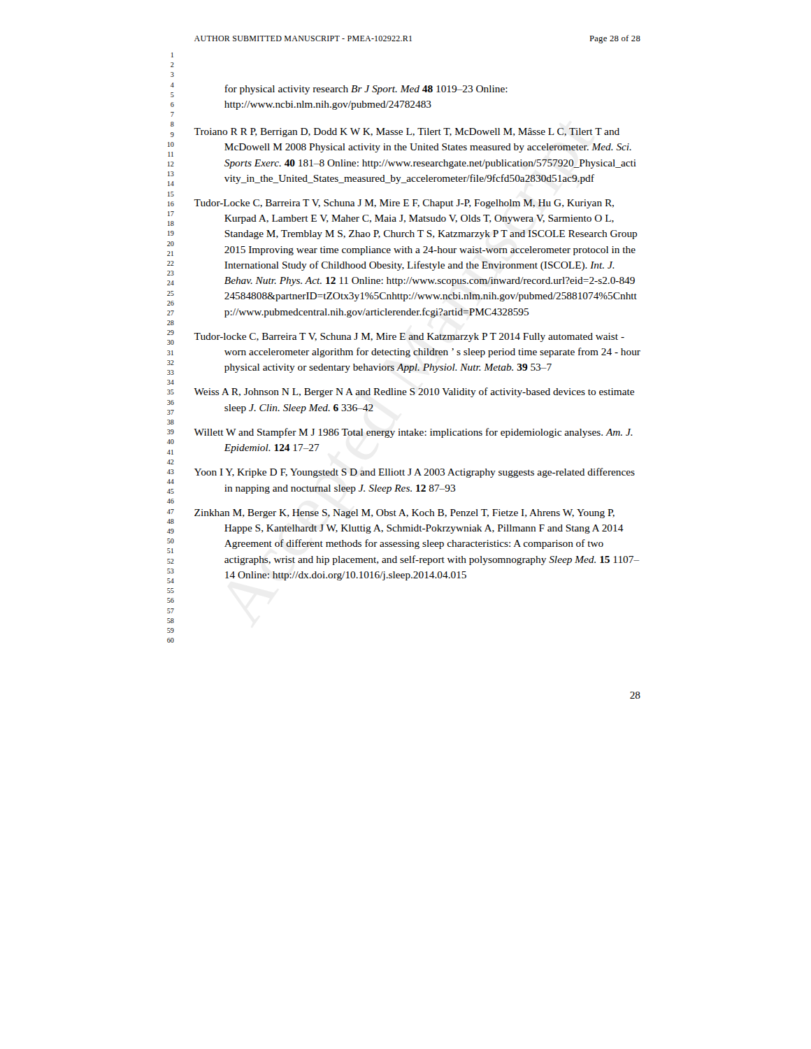Author Submitted Manuscript - PMEA-102922.R1
Page 28 of 28
1
2
3
4
5
6
7
8
9
10
11
12
13
14
15
16
17
18
19
20
21
22
23
24
25
26
27
28
29
30
31
32
33
34
35
36
37
38
39
40
41
42
43
44
45
46
47
48
49
50
51
52
53
54
55
56
57
58
59
60
for physical activity research Br J Sport. Med 48 1019–23 Online:
http://www.ncbi.nlm.nih.gov/pubmed/24782483
Troiano R R P, Berrigan D, Dodd K W K, Masse L, Tilert T, McDowell M, Mâsse L C, Tilert T and McDowell M 2008 Physical activity in the United States measured by accelerometer. Med. Sci. Sports Exerc. 40 181–8 Online: http://www.researchgate.net/publication/5757920_Physical_activity_in_the_United_States_measured_by_accelerometer/file/9fcfd50a2830d51ac9.pdf
Tudor-Locke C, Barreira T V, Schuna J M, Mire E F, Chaput J-P, Fogelholm M, Hu G, Kuriyan R, Kurpad A, Lambert E V, Maher C, Maia J, Matsudo V, Olds T, Onywera V, Sarmiento O L, Standage M, Tremblay M S, Zhao P, Church T S, Katzmarzyk P T and ISCOLE Research Group 2015 Improving wear time compliance with a 24-hour waist-worn accelerometer protocol in the International Study of Childhood Obesity, Lifestyle and the Environment (ISCOLE). Int. J. Behav. Nutr. Phys. Act. 12 11 Online: http://www.scopus.com/inward/record.url?eid=2-s2.0-84924584808&partnerID=tZOtx3y1%5Cnhttp://www.ncbi.nlm.nih.gov/pubmed/25881074%5Cnhttp://www.pubmedcentral.nih.gov/articlerender.fcgi?artid=PMC4328595
Tudor-locke C, Barreira T V, Schuna J M, Mire E and Katzmarzyk P T 2014 Fully automated waist - worn accelerometer algorithm for detecting children ’ s sleep period time separate from 24 - hour physical activity or sedentary behaviors Appl. Physiol. Nutr. Metab. 39 53–7
Weiss A R, Johnson N L, Berger N A and Redline S 2010 Validity of activity-based devices to estimate sleep J. Clin. Sleep Med. 6 336–42
Willett W and Stampfer M J 1986 Total energy intake: implications for epidemiologic analyses. Am. J. Epidemiol. 124 17–27
Yoon I Y, Kripke D F, Youngstedt S D and Elliott J A 2003 Actigraphy suggests age-related differences in napping and nocturnal sleep J. Sleep Res. 12 87–93
Zinkhan M, Berger K, Hense S, Nagel M, Obst A, Koch B, Penzel T, Fietze I, Ahrens W, Young P, Happe S, Kantelhardt J W, Kluttig A, Schmidt-Pokrzywniak A, Pillmann F and Stang A 2014 Agreement of different methods for assessing sleep characteristics: A comparison of two actigraphs, wrist and hip placement, and self-report with polysomnography Sleep Med. 15 1107–14 Online: http://dx.doi.org/10.1016/j.sleep.2014.04.015
28
Accepted Manuscript